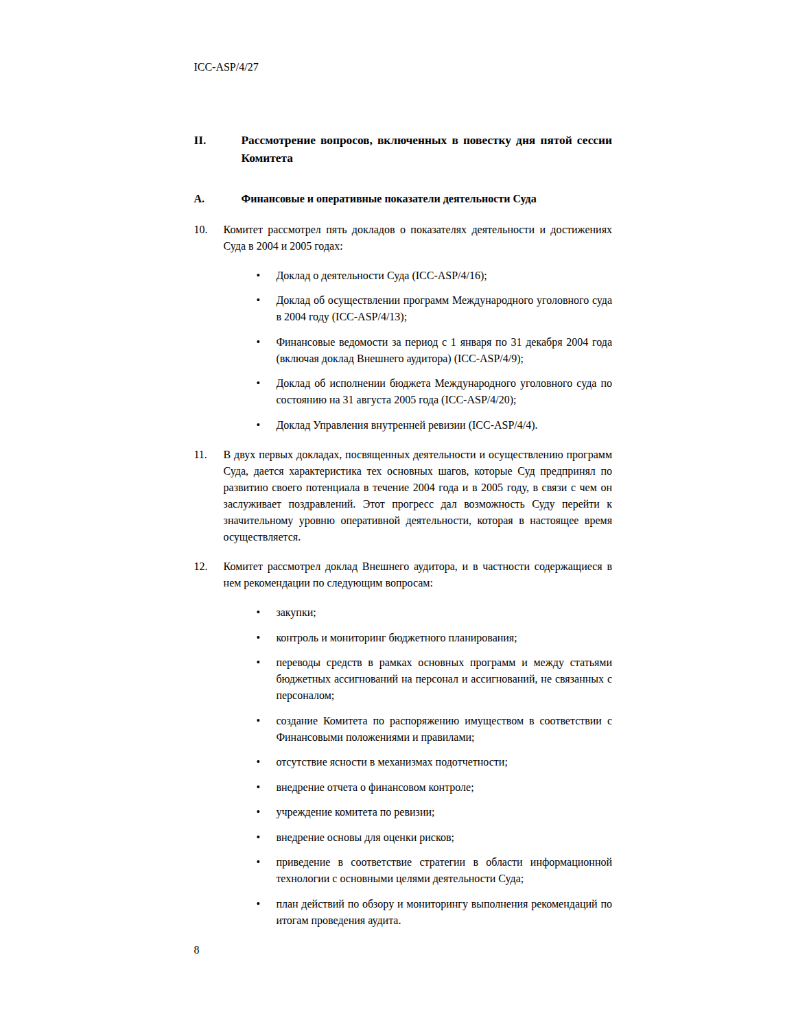ICC-ASP/4/27
II. Рассмотрение вопросов, включенных в повестку дня пятой сессии Комитета
A. Финансовые и оперативные показатели деятельности Суда
10. Комитет рассмотрел пять докладов о показателях деятельности и достижениях Суда в 2004 и 2005 годах:
Доклад о деятельности Суда (ICC-ASP/4/16);
Доклад об осуществлении программ Международного уголовного суда в 2004 году (ICC-ASP/4/13);
Финансовые ведомости за период с 1 января по 31 декабря 2004 года (включая доклад Внешнего аудитора) (ICC-ASP/4/9);
Доклад об исполнении бюджета Международного уголовного суда по состоянию на 31 августа 2005 года (ICC-ASP/4/20);
Доклад Управления внутренней ревизии (ICC-ASP/4/4).
11. В двух первых докладах, посвященных деятельности и осуществлению программ Суда, дается характеристика тех основных шагов, которые Суд предпринял по развитию своего потенциала в течение 2004 года и в 2005 году, в связи с чем он заслуживает поздравлений. Этот прогресс дал возможность Суду перейти к значительному уровню оперативной деятельности, которая в настоящее время осуществляется.
12. Комитет рассмотрел доклад Внешнего аудитора, и в частности содержащиеся в нем рекомендации по следующим вопросам:
закупки;
контроль и мониторинг бюджетного планирования;
переводы средств в рамках основных программ и между статьями бюджетных ассигнований на персонал и ассигнований, не связанных с персоналом;
создание Комитета по распоряжению имуществом в соответствии с Финансовыми положениями и правилами;
отсутствие ясности в механизмах подотчетности;
внедрение отчета о финансовом контроле;
учреждение комитета по ревизии;
внедрение основы для оценки рисков;
приведение в соответствие стратегии в области информационной технологии с основными целями деятельности Суда;
план действий по обзору и мониторингу выполнения рекомендаций по итогам проведения аудита.
8